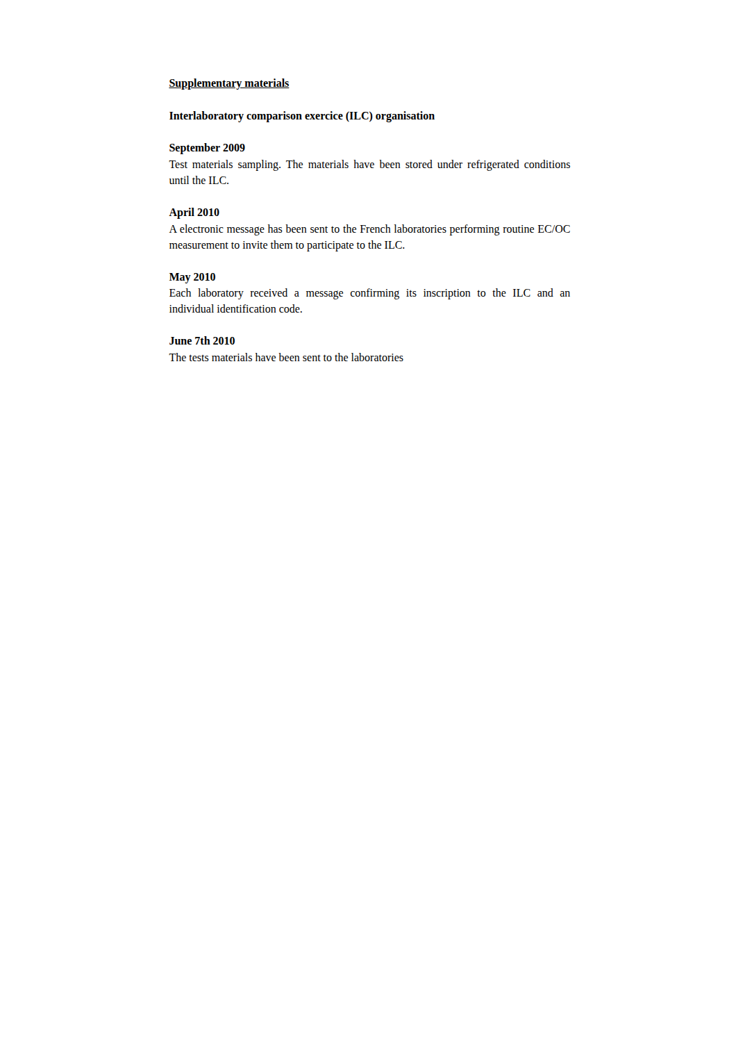Supplementary materials
Interlaboratory comparison exercice (ILC) organisation
September 2009
Test materials sampling. The materials have been stored under refrigerated conditions until the ILC.
April 2010
A electronic message has been sent to the French laboratories performing routine EC/OC measurement to invite them to participate to the ILC.
May 2010
Each laboratory received a message confirming its inscription to the ILC and an individual identification code.
June 7th 2010
The tests materials have been sent to the laboratories